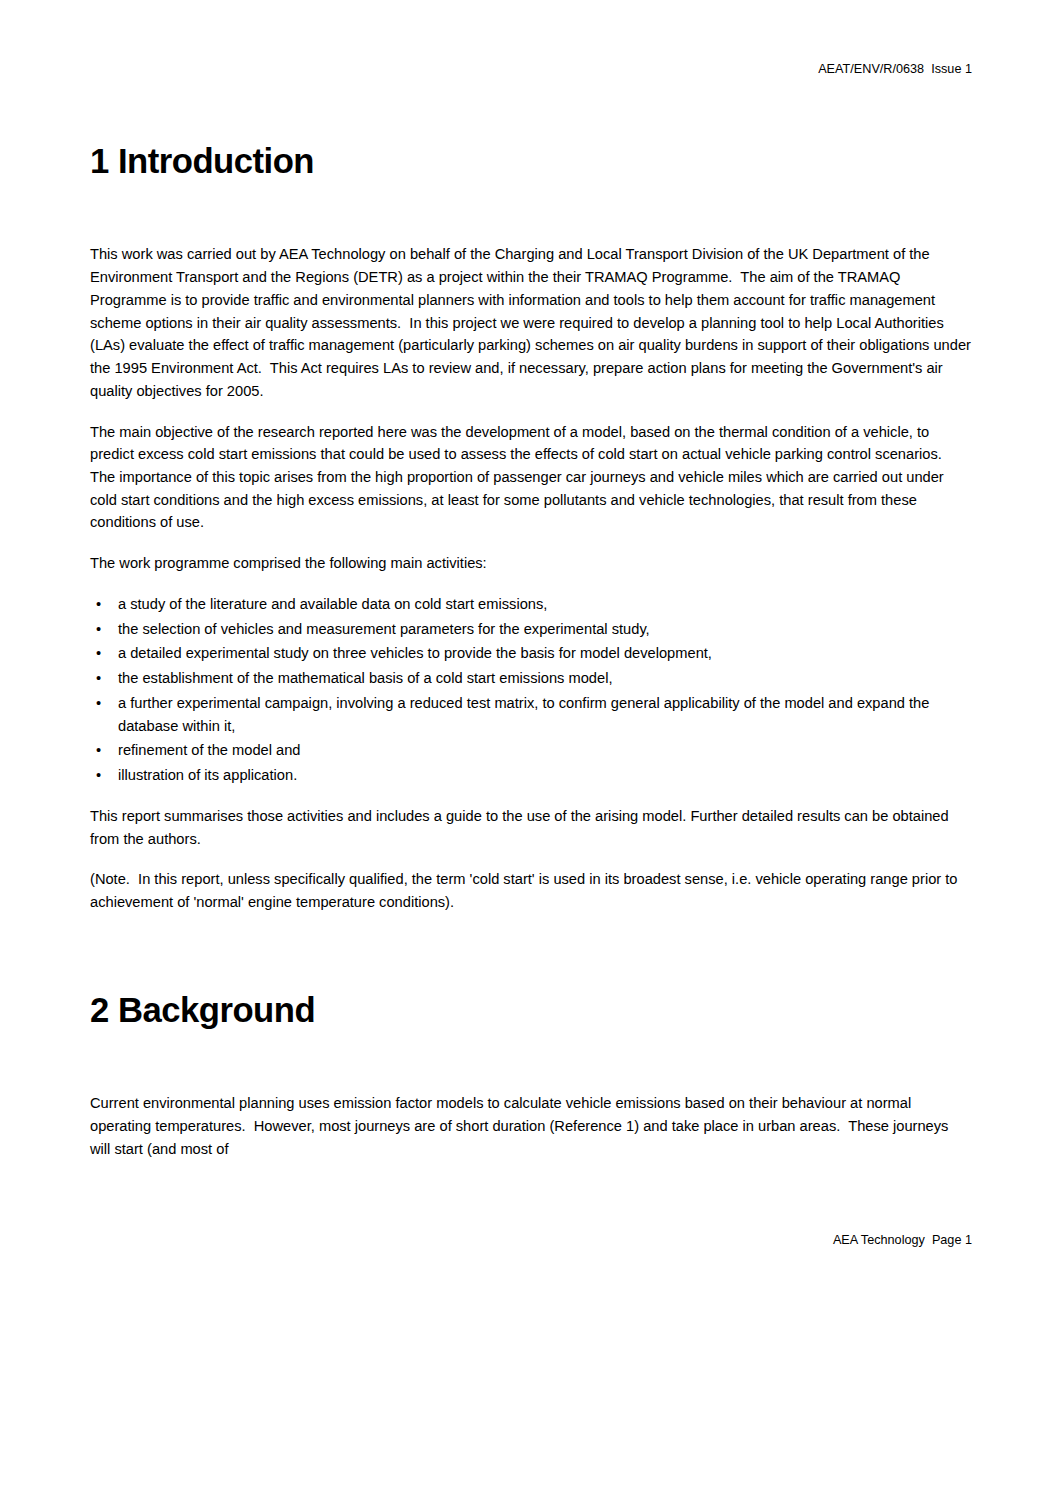AEAT/ENV/R/0638 Issue 1
1 Introduction
This work was carried out by AEA Technology on behalf of the Charging and Local Transport Division of the UK Department of the Environment Transport and the Regions (DETR) as a project within the their TRAMAQ Programme. The aim of the TRAMAQ Programme is to provide traffic and environmental planners with information and tools to help them account for traffic management scheme options in their air quality assessments. In this project we were required to develop a planning tool to help Local Authorities (LAs) evaluate the effect of traffic management (particularly parking) schemes on air quality burdens in support of their obligations under the 1995 Environment Act. This Act requires LAs to review and, if necessary, prepare action plans for meeting the Government's air quality objectives for 2005.
The main objective of the research reported here was the development of a model, based on the thermal condition of a vehicle, to predict excess cold start emissions that could be used to assess the effects of cold start on actual vehicle parking control scenarios. The importance of this topic arises from the high proportion of passenger car journeys and vehicle miles which are carried out under cold start conditions and the high excess emissions, at least for some pollutants and vehicle technologies, that result from these conditions of use.
The work programme comprised the following main activities:
a study of the literature and available data on cold start emissions,
the selection of vehicles and measurement parameters for the experimental study,
a detailed experimental study on three vehicles to provide the basis for model development,
the establishment of the mathematical basis of a cold start emissions model,
a further experimental campaign, involving a reduced test matrix, to confirm general applicability of the model and expand the database within it,
refinement of the model and
illustration of its application.
This report summarises those activities and includes a guide to the use of the arising model. Further detailed results can be obtained from the authors.
(Note. In this report, unless specifically qualified, the term 'cold start' is used in its broadest sense, i.e. vehicle operating range prior to achievement of 'normal' engine temperature conditions).
2 Background
Current environmental planning uses emission factor models to calculate vehicle emissions based on their behaviour at normal operating temperatures. However, most journeys are of short duration (Reference 1) and take place in urban areas. These journeys will start (and most of
AEA Technology Page 1